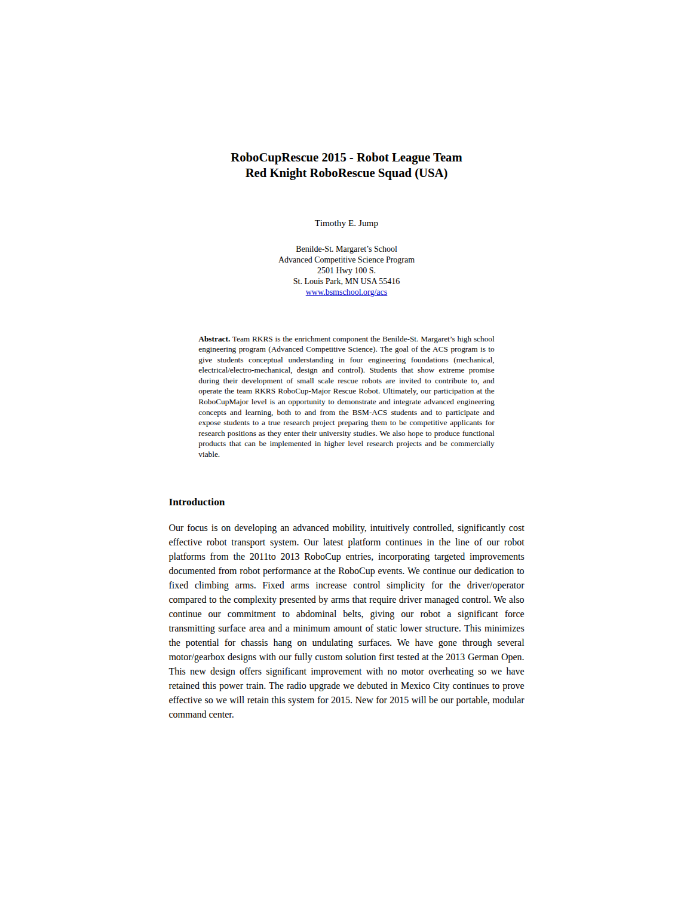RoboCupRescue 2015 - Robot League Team
Red Knight RoboRescue Squad (USA)
Timothy E. Jump
Benilde-St. Margaret’s School
Advanced Competitive Science Program
2501 Hwy 100 S.
St. Louis Park, MN USA 55416
www.bsmschool.org/acs
Abstract. Team RKRS is the enrichment component the Benilde-St. Margaret’s high school engineering program (Advanced Competitive Science). The goal of the ACS program is to give students conceptual understanding in four engineering foundations (mechanical, electrical/electro-mechanical, design and control). Students that show extreme promise during their development of small scale rescue robots are invited to contribute to, and operate the team RKRS RoboCup-Major Rescue Robot. Ultimately, our participation at the RoboCupMajor level is an opportunity to demonstrate and integrate advanced engineering concepts and learning, both to and from the BSM-ACS students and to participate and expose students to a true research project preparing them to be competitive applicants for research positions as they enter their university studies. We also hope to produce functional products that can be implemented in higher level research projects and be commercially viable.
Introduction
Our focus is on developing an advanced mobility, intuitively controlled, significantly cost effective robot transport system. Our latest platform continues in the line of our robot platforms from the 2011to 2013 RoboCup entries, incorporating targeted improvements documented from robot performance at the RoboCup events. We continue our dedication to fixed climbing arms. Fixed arms increase control simplicity for the driver/operator compared to the complexity presented by arms that require driver managed control. We also continue our commitment to abdominal belts, giving our robot a significant force transmitting surface area and a minimum amount of static lower structure. This minimizes the potential for chassis hang on undulating surfaces. We have gone through several motor/gearbox designs with our fully custom solution first tested at the 2013 German Open. This new design offers significant improvement with no motor overheating so we have retained this power train. The radio upgrade we debuted in Mexico City continues to prove effective so we will retain this system for 2015. New for 2015 will be our portable, modular command center.